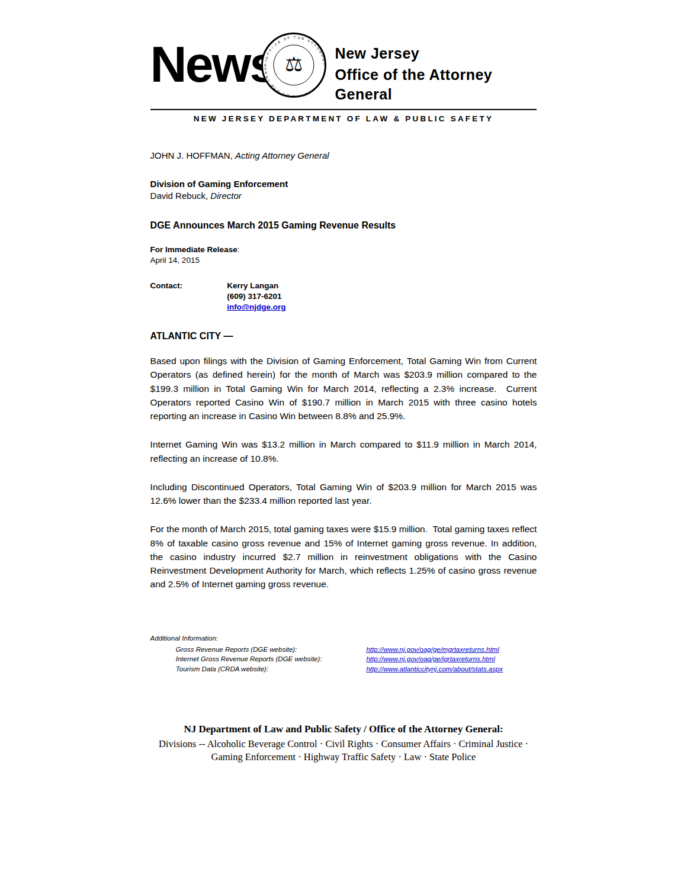News
O F F I C E O F T H E A T T O R N E Y S T A T E O F N E W J E R S E Y
⚖
New Jersey
Office of the Attorney General
NEW JERSEY DEPARTMENT OF LAW & PUBLIC SAFETY
JOHN J. HOFFMAN, Acting Attorney General
Division of Gaming Enforcement
David Rebuck, Director
DGE Announces March 2015 Gaming Revenue Results
For Immediate Release:
April 14, 2015
| Contact: | Kerry Langan |
| | (609) 317-6201 |
| | info@njdge.org |
ATLANTIC CITY —
Based upon filings with the Division of Gaming Enforcement, Total Gaming Win from Current Operators (as defined herein) for the month of March was $203.9 million compared to the $199.3 million in Total Gaming Win for March 2014, reflecting a 2.3% increase. Current Operators reported Casino Win of $190.7 million in March 2015 with three casino hotels reporting an increase in Casino Win between 8.8% and 25.9%.
Internet Gaming Win was $13.2 million in March compared to $11.9 million in March 2014, reflecting an increase of 10.8%.
Including Discontinued Operators, Total Gaming Win of $203.9 million for March 2015 was 12.6% lower than the $233.4 million reported last year.
For the month of March 2015, total gaming taxes were $15.9 million. Total gaming taxes reflect 8% of taxable casino gross revenue and 15% of Internet gaming gross revenue. In addition, the casino industry incurred $2.7 million in reinvestment obligations with the Casino Reinvestment Development Authority for March, which reflects 1.25% of casino gross revenue and 2.5% of Internet gaming gross revenue.
Additional Information:
| Gross Revenue Reports (DGE website): | http://www.nj.gov/oag/ge/mgrtaxreturns.html |
| Internet Gross Revenue Reports (DGE website): | http://www.nj.gov/oag/ge/igrtaxreturns.html |
| Tourism Data (CRDA website): | http://www.atlanticcitynj.com/about/stats.aspx |
NJ Department of Law and Public Safety / Office of the Attorney General:
Divisions -- Alcoholic Beverage Control · Civil Rights · Consumer Affairs · Criminal Justice ·
Gaming Enforcement · Highway Traffic Safety · Law · State Police